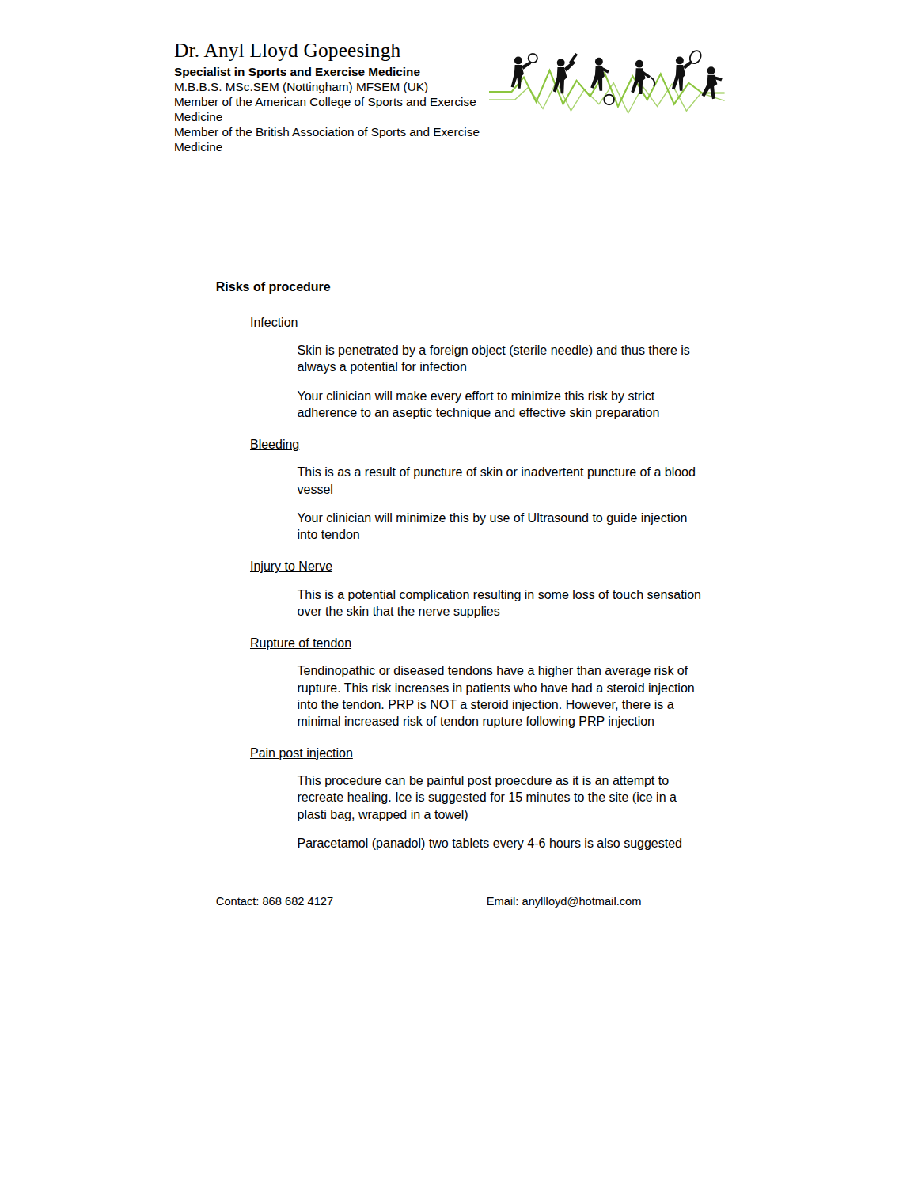Dr. Anyl Lloyd Gopeesingh
Specialist in Sports and Exercise Medicine
M.B.B.S. MSc.SEM (Nottingham) MFSEM (UK)
Member of the American College of Sports and Exercise Medicine
Member of the British Association of Sports and Exercise Medicine
Risks of procedure
Infection
Skin is penetrated by a foreign object (sterile needle) and thus there is always a potential for infection
Your clinician will make every effort to minimize this risk by strict adherence to an aseptic technique and effective skin preparation
Bleeding
This is as a result of puncture of skin or inadvertent puncture of a blood vessel
Your clinician will minimize this by use of Ultrasound to guide injection into tendon
Injury to Nerve
This is a potential complication resulting in some loss of touch sensation over the skin that the nerve supplies
Rupture of tendon
Tendinopathic or diseased tendons have a higher than average risk of rupture. This risk increases in patients who have had a steroid injection into the tendon. PRP is NOT a steroid injection. However, there is a minimal increased risk of tendon rupture following PRP injection
Pain post injection
This procedure can be painful post proecdure as it is an attempt to recreate healing. Ice is suggested for 15 minutes to the site (ice in a plasti bag, wrapped in a towel)
Paracetamol (panadol) two tablets every 4-6 hours is also suggested
Contact: 868 682 4127
Email: anyllloyd@hotmail.com